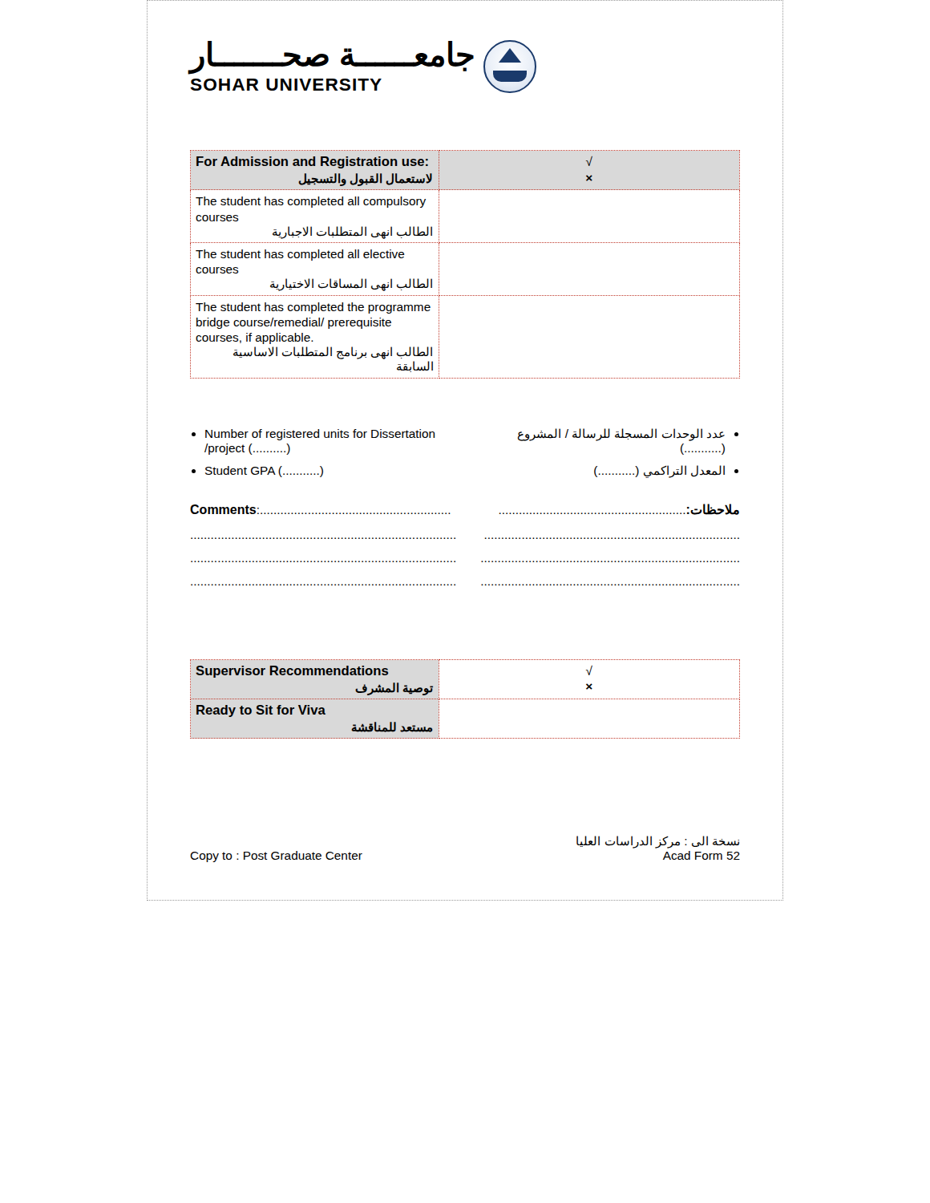جامعــــــة صحـــــــار
SOHAR UNIVERSITY
| For Admission and Registration use: لاستعمال القبول والتسجيل | √ × |
| The student has completed all compulsory courses الطالب انهى المتطلبات الاجبارية | |
| The student has completed all elective courses الطالب انهى المساقات الاختيارية | |
| The student has completed the programme bridge course/remedial/ prerequisite courses, if applicable. الطالب انهى برنامج المتطلبات الاساسية السابقة | |
Number of registered units for Dissertation /project (..........)
Student GPA (...........)
عدد الوحدات المسجلة للرسالة / المشروع (...........)
المعدل التراكمي (...........)
Comments:........................................................
..............................................................................
..............................................................................
..............................................................................
ملاحظات:.......................................................
...........................................................................
............................................................................
............................................................................
| Supervisor Recommendations توصية المشرف | √ × |
| Ready to Sit for Viva مستعد للمناقشة | |
Copy to : Post Graduate Center
نسخة الى : مركز الدراسات العليا Acad Form 52